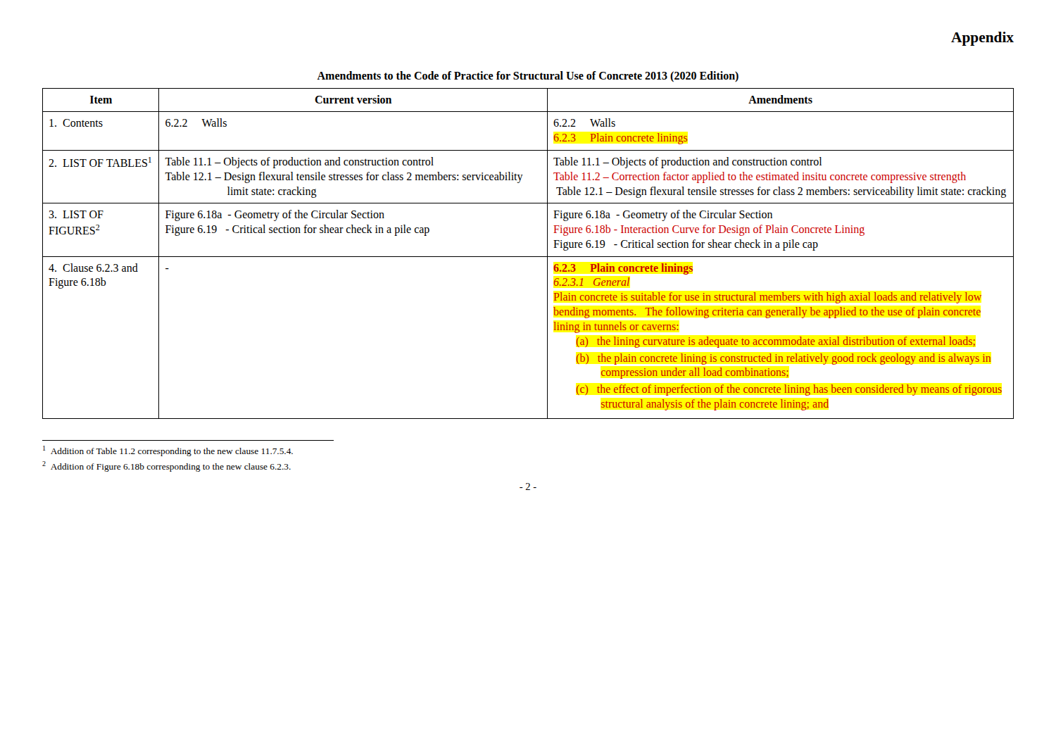Appendix
Amendments to the Code of Practice for Structural Use of Concrete 2013 (2020 Edition)
| Item | Current version | Amendments |
| --- | --- | --- |
| 1. Contents | 6.2.2 Walls | 6.2.2 Walls 6.2.3 Plain concrete linings |
| 2. LIST OF TABLES 1 | Table 11.1 – Objects of production and construction control Table 12.1 – Design flexural tensile stresses for class 2 members: serviceability limit state: cracking | Table 11.1 – Objects of production and construction control Table 11.2 – Correction factor applied to the estimated insitu concrete compressive strength Table 12.1 – Design flexural tensile stresses for class 2 members: serviceability limit state: cracking |
| 3. LIST OF FIGURES 2 | Figure 6.18a - Geometry of the Circular Section Figure 6.19 - Critical section for shear check in a pile cap | Figure 6.18a - Geometry of the Circular Section Figure 6.18b - Interaction Curve for Design of Plain Concrete Lining Figure 6.19 - Critical section for shear check in a pile cap |
| 4. Clause 6.2.3 and Figure 6.18b | - | 6.2.3 Plain concrete linings 6.2.3.1 General Plain concrete is suitable for use in structural members with high axial loads and relatively low bending moments. The following criteria can generally be applied to the use of plain concrete lining in tunnels or caverns: (a) the lining curvature is adequate to accommodate axial distribution of external loads; (b) the plain concrete lining is constructed in relatively good rock geology and is always in compression under all load combinations; (c) the effect of imperfection of the concrete lining has been considered by means of rigorous structural analysis of the plain concrete lining; and |
1 Addition of Table 11.2 corresponding to the new clause 11.7.5.4.
2 Addition of Figure 6.18b corresponding to the new clause 6.2.3.
- 2 -